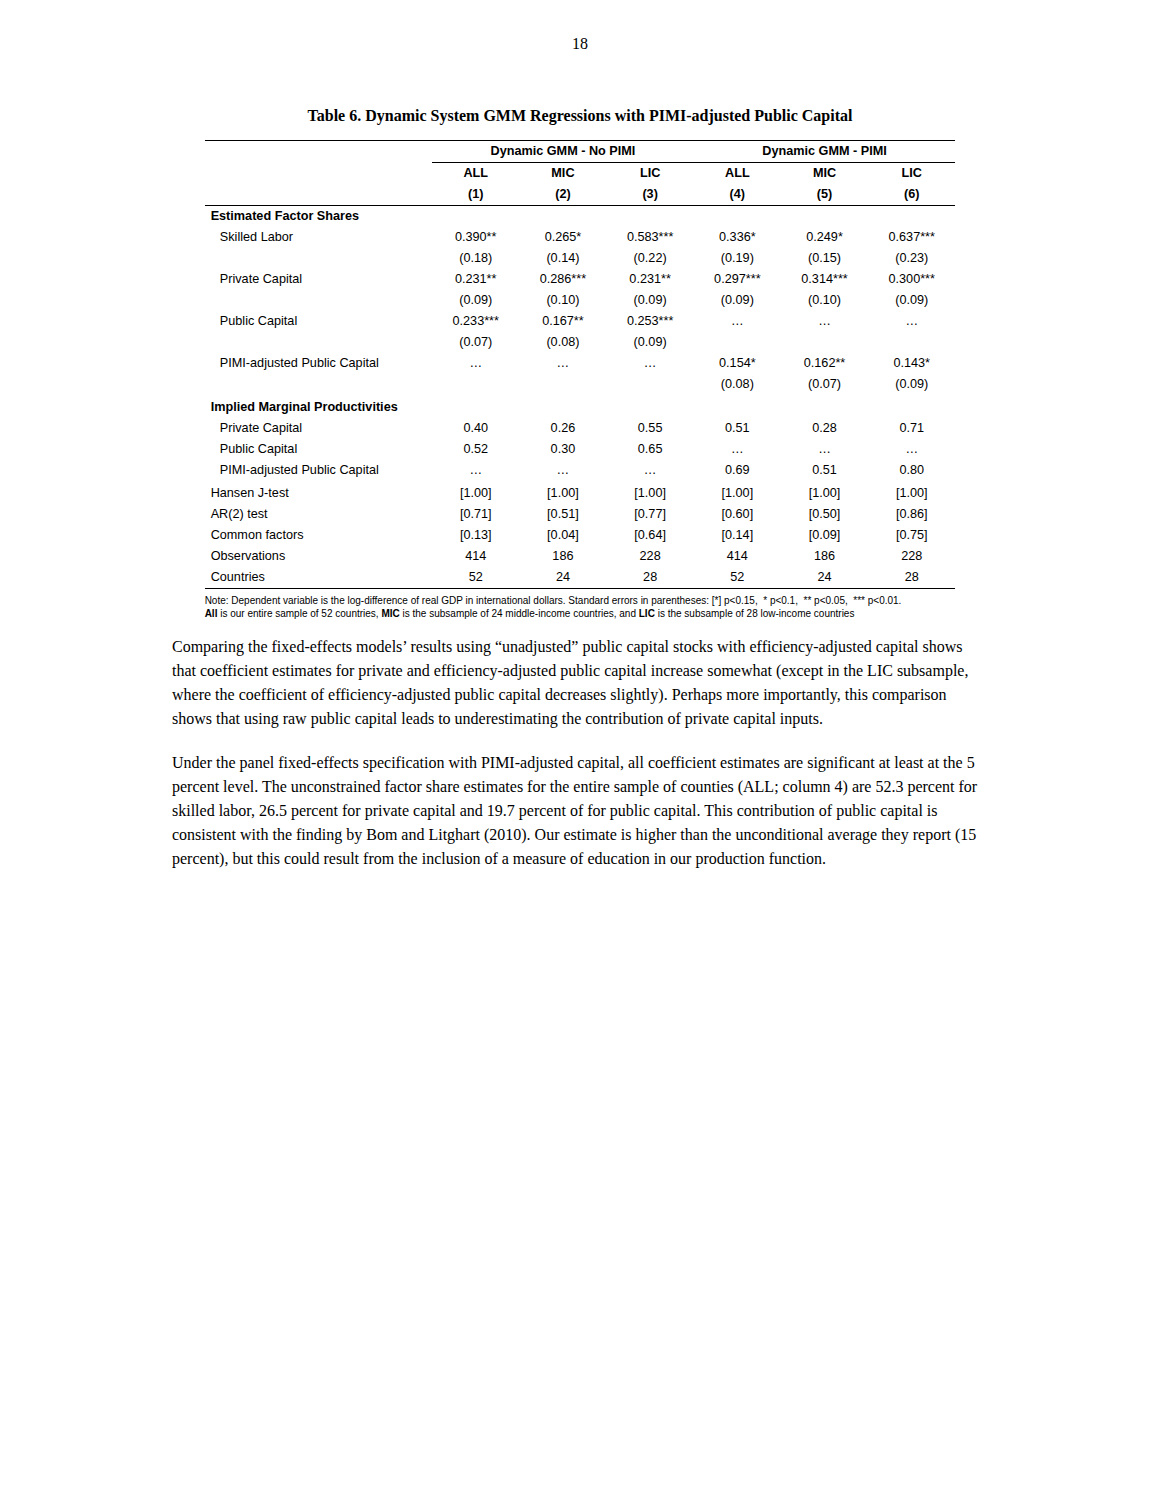18
Table 6. Dynamic System GMM Regressions with PIMI-adjusted Public Capital
| | Dynamic GMM - No PIMI | Dynamic GMM - PIMI |
| --- | --- | --- |
| | ALL | MIC | LIC | ALL | MIC | LIC |
| | (1) | (2) | (3) | (4) | (5) | (6) |
| Estimated Factor Shares | | | | | | |
| Skilled Labor | 0.390** | 0.265* | 0.583*** | 0.336* | 0.249* | 0.637*** |
| | (0.18) | (0.14) | (0.22) | (0.19) | (0.15) | (0.23) |
| Private Capital | 0.231** | 0.286*** | 0.231** | 0.297*** | 0.314*** | 0.300*** |
| | (0.09) | (0.10) | (0.09) | (0.09) | (0.10) | (0.09) |
| Public Capital | 0.233*** | 0.167** | 0.253*** | … | … | … |
| | (0.07) | (0.08) | (0.09) | | | |
| PIMI-adjusted Public Capital | … | … | … | 0.154* | 0.162** | 0.143* |
| | | | | (0.08) | (0.07) | (0.09) |
| Implied Marginal Productivities | | | | | | |
| Private Capital | 0.40 | 0.26 | 0.55 | 0.51 | 0.28 | 0.71 |
| Public Capital | 0.52 | 0.30 | 0.65 | … | … | … |
| PIMI-adjusted Public Capital | … | … | … | 0.69 | 0.51 | 0.80 |
| Hansen J-test | [1.00] | [1.00] | [1.00] | [1.00] | [1.00] | [1.00] |
| AR(2) test | [0.71] | [0.51] | [0.77] | [0.60] | [0.50] | [0.86] |
| Common factors | [0.13] | [0.04] | [0.64] | [0.14] | [0.09] | [0.75] |
| Observations | 414 | 186 | 228 | 414 | 186 | 228 |
| Countries | 52 | 24 | 28 | 52 | 24 | 28 |
Note: Dependent variable is the log-difference of real GDP in international dollars. Standard errors in parentheses: [*] p<0.15, * p<0.1, ** p<0.05, *** p<0.01.
All is our entire sample of 52 countries, MIC is the subsample of 24 middle-income countries, and LIC is the subsample of 28 low-income countries
Comparing the fixed-effects models’ results using “unadjusted” public capital stocks with efficiency-adjusted capital shows that coefficient estimates for private and efficiency-adjusted public capital increase somewhat (except in the LIC subsample, where the coefficient of efficiency-adjusted public capital decreases slightly). Perhaps more importantly, this comparison shows that using raw public capital leads to underestimating the contribution of private capital inputs.
Under the panel fixed-effects specification with PIMI-adjusted capital, all coefficient estimates are significant at least at the 5 percent level. The unconstrained factor share estimates for the entire sample of counties (ALL; column 4) are 52.3 percent for skilled labor, 26.5 percent for private capital and 19.7 percent of for public capital. This contribution of public capital is consistent with the finding by Bom and Litghart (2010). Our estimate is higher than the unconditional average they report (15 percent), but this could result from the inclusion of a measure of education in our production function.